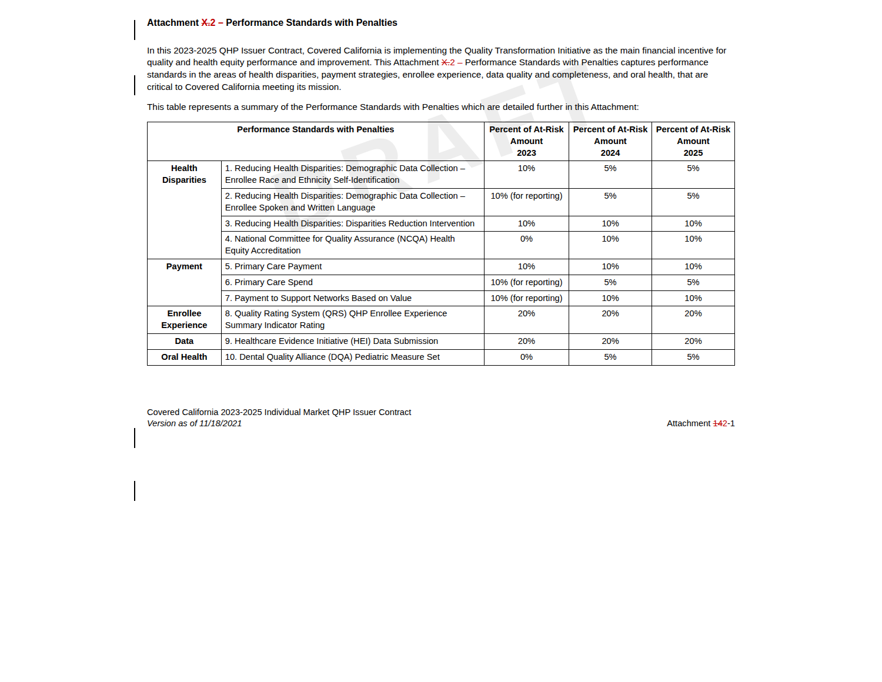DRAFT
Attachment X. 2 – Performance Standards with Penalties
In this 2023-2025 QHP Issuer Contract, Covered California is implementing the Quality Transformation Initiative as the main financial incentive for quality and health equity performance and improvement. This Attachment X. 2 – Performance Standards with Penalties captures performance standards in the areas of health disparities, payment strategies, enrollee experience, data quality and completeness, and oral health, that are critical to Covered California meeting its mission.
This table represents a summary of the Performance Standards with Penalties which are detailed further in this Attachment:
| Performance Standards with Penalties | Percent of At-Risk Amount 2023 | Percent of At-Risk Amount 2024 | Percent of At-Risk Amount 2025 |
| --- | --- | --- | --- |
| Health Disparities | 1. Reducing Health Disparities: Demographic Data Collection – Enrollee Race and Ethnicity Self-Identification | 10% | 5% | 5% |
| 2. Reducing Health Disparities: Demographic Data Collection – Enrollee Spoken and Written Language | 10% (for reporting) | 5% | 5% |
| 3. Reducing Health Disparities: Disparities Reduction Intervention | 10% | 10% | 10% |
| 4. National Committee for Quality Assurance (NCQA) Health Equity Accreditation | 0% | 10% | 10% |
| Payment | 5. Primary Care Payment | 10% | 10% | 10% |
| 6. Primary Care Spend | 10% (for reporting) | 5% | 5% |
| 7. Payment to Support Networks Based on Value | 10% (for reporting) | 10% | 10% |
| Enrollee Experience | 8. Quality Rating System (QRS) QHP Enrollee Experience Summary Indicator Rating | 20% | 20% | 20% |
| Data | 9. Healthcare Evidence Initiative (HEI) Data Submission | 20% | 20% | 20% |
| Oral Health | 10. Dental Quality Alliance (DQA) Pediatric Measure Set | 0% | 5% | 5% |
Covered California 2023-2025 Individual Market QHP Issuer Contract Version as of 11/18/2021
Attachment 142-1